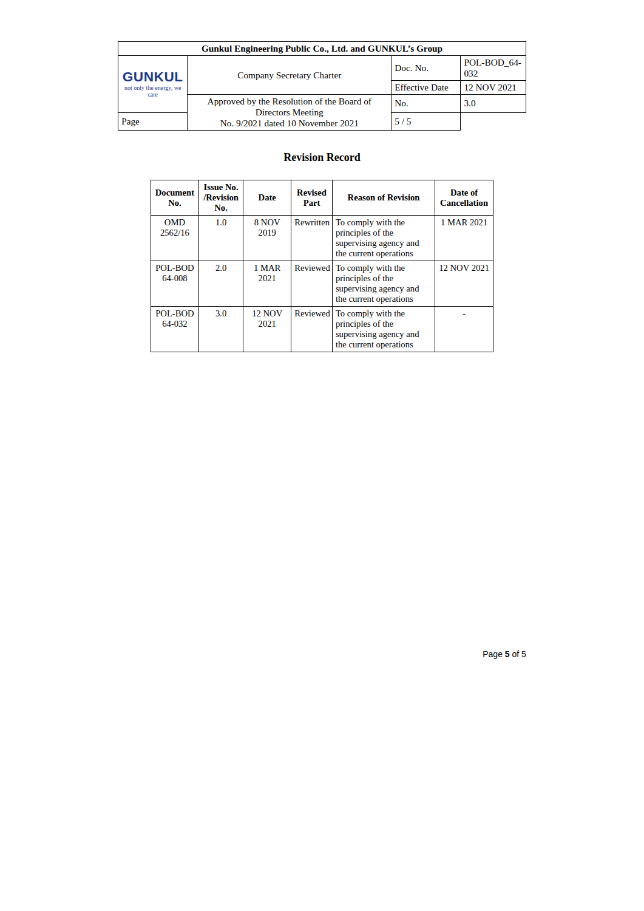| Gunkul Engineering Public Co., Ltd. and GUNKUL’s Group |
| GUNKUL not only the energy, we care | Company Secretary Charter | Doc. No. | POL-BOD_64-032 |
| Effective Date | 12 NOV 2021 |
| Approved by the Resolution of the Board of Directors Meeting No. 9/2021 dated 10 November 2021 | No. | 3.0 |
| Page | 5 / 5 |
Revision Record
| Document No. | Issue No. /Revision No. | Date | Revised Part | Reason of Revision | Date of Cancellation |
| --- | --- | --- | --- | --- | --- |
| OMD 2562/16 | 1.0 | 8 NOV 2019 | Rewritten | To comply with the principles of the supervising agency and the current operations | 1 MAR 2021 |
| POL-BOD 64-008 | 2.0 | 1 MAR 2021 | Reviewed | To comply with the principles of the supervising agency and the current operations | 12 NOV 2021 |
| POL-BOD 64-032 | 3.0 | 12 NOV 2021 | Reviewed | To comply with the principles of the supervising agency and the current operations | - |
Page 5 of 5